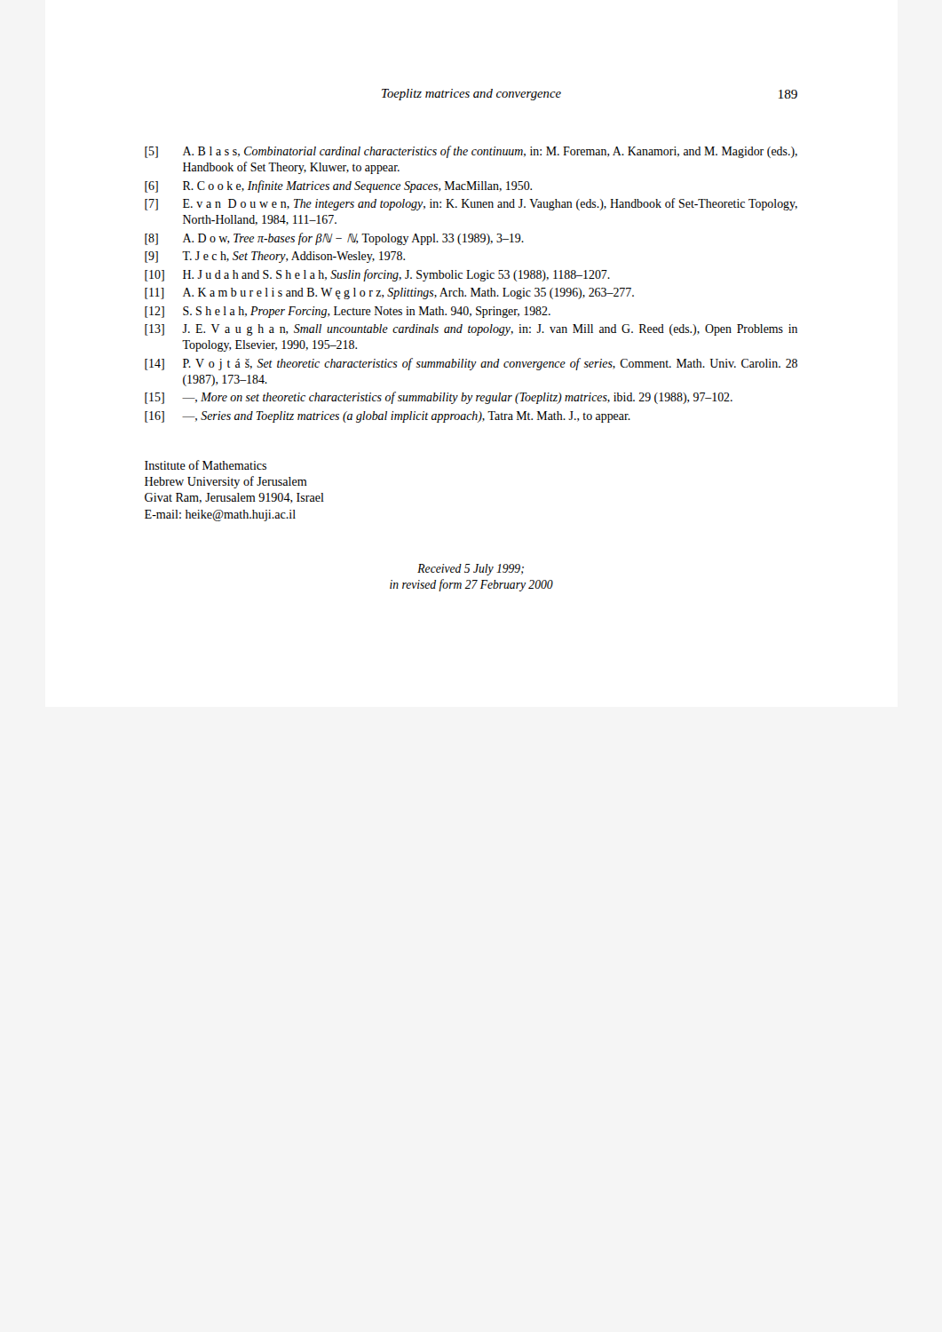Toeplitz matrices and convergence 189
[5] A. B l a s s, Combinatorial cardinal characteristics of the continuum, in: M. Foreman, A. Kanamori, and M. Magidor (eds.), Handbook of Set Theory, Kluwer, to appear.
[6] R. C o o k e, Infinite Matrices and Sequence Spaces, MacMillan, 1950.
[7] E. v a n D o u w e n, The integers and topology, in: K. Kunen and J. Vaughan (eds.), Handbook of Set-Theoretic Topology, North-Holland, 1984, 111–167.
[8] A. D o w, Tree π-bases for βℕ − ℕ, Topology Appl. 33 (1989), 3–19.
[9] T. J e c h, Set Theory, Addison-Wesley, 1978.
[10] H. J u d a h and S. S h e l a h, Suslin forcing, J. Symbolic Logic 53 (1988), 1188–1207.
[11] A. K a m b u r e l i s and B. W ę g l o r z, Splittings, Arch. Math. Logic 35 (1996), 263–277.
[12] S. S h e l a h, Proper Forcing, Lecture Notes in Math. 940, Springer, 1982.
[13] J. E. V a u g h a n, Small uncountable cardinals and topology, in: J. van Mill and G. Reed (eds.), Open Problems in Topology, Elsevier, 1990, 195–218.
[14] P. V o j t á š, Set theoretic characteristics of summability and convergence of series, Comment. Math. Univ. Carolin. 28 (1987), 173–184.
[15]—, More on set theoretic characteristics of summability by regular (Toeplitz) matrices, ibid. 29 (1988), 97–102.
[16]—, Series and Toeplitz matrices (a global implicit approach), Tatra Mt. Math. J., to appear.
Institute of Mathematics
Hebrew University of Jerusalem
Givat Ram, Jerusalem 91904, Israel
E-mail: heike@math.huji.ac.il
Received 5 July 1999;
in revised form 27 February 2000